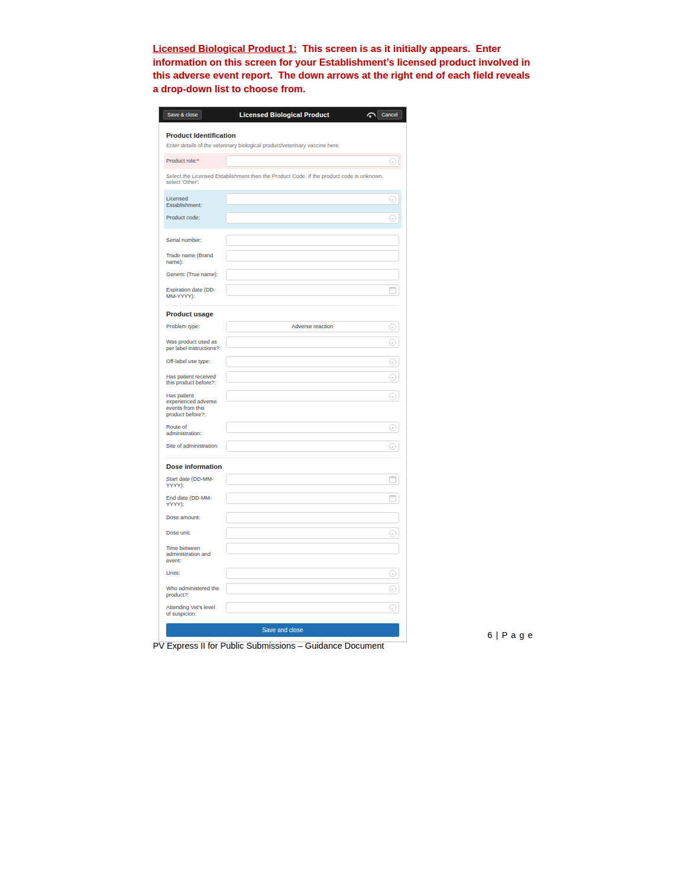Licensed Biological Product 1: This screen is as it initially appears. Enter information on this screen for your Establishment’s licensed product involved in this adverse event report. The down arrows at the right end of each field reveals a drop-down list to choose from.
Save & close Licensed Biological Product Cancel
Product Identification
Enter details of the veterinary biological product/veterinary vaccine here.
Product role:*
⌄
Select the Licensed Establishment then the Product Code. If the product code is unknown, select 'Other':
Licensed
Establishment:
⌄
Product code:
⌄
Serial number:
Trade name (Brand
name):
Generic (True name):
Expiration date (DD-
MM-YYYY):
Product usage
Problem type:
Adverse reaction⌄
Was product used as
per label instructions?:
⌄
Off-label use type:
⌄
Has patient received
this product before?:
⌄
Has patient
experienced adverse
events from this
product before?:
⌄
Route of
administration:
⌄
Site of administration:
⌄
Dose information
Start date (DD-MM-
YYYY):
End date (DD-MM-
YYYY):
Dose amount:
Dose unit:
⌄
Time between
administration and
event:
Units:
⌄
Who administered the
product?:
⌄
Attending Vet's level
of suspicion:
⌄
Save and close
6 | P a g e
PV Express II for Public Submissions – Guidance Document